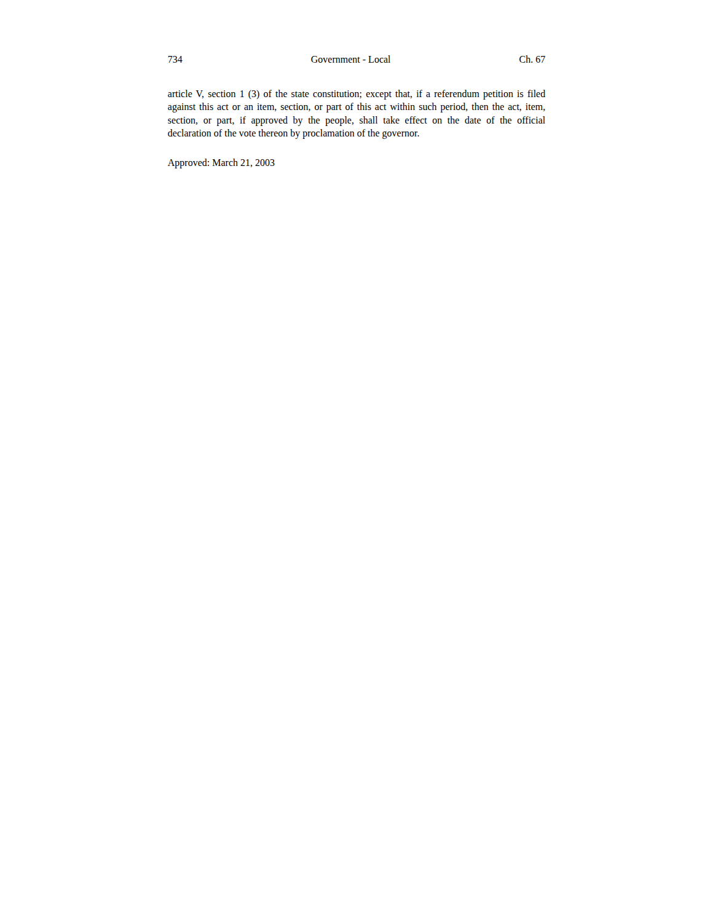734
Government - Local
Ch. 67
article V, section 1 (3) of the state constitution; except that, if a referendum petition is filed against this act or an item, section, or part of this act within such period, then the act, item, section, or part, if approved by the people, shall take effect on the date of the official declaration of the vote thereon by proclamation of the governor.
Approved: March 21, 2003